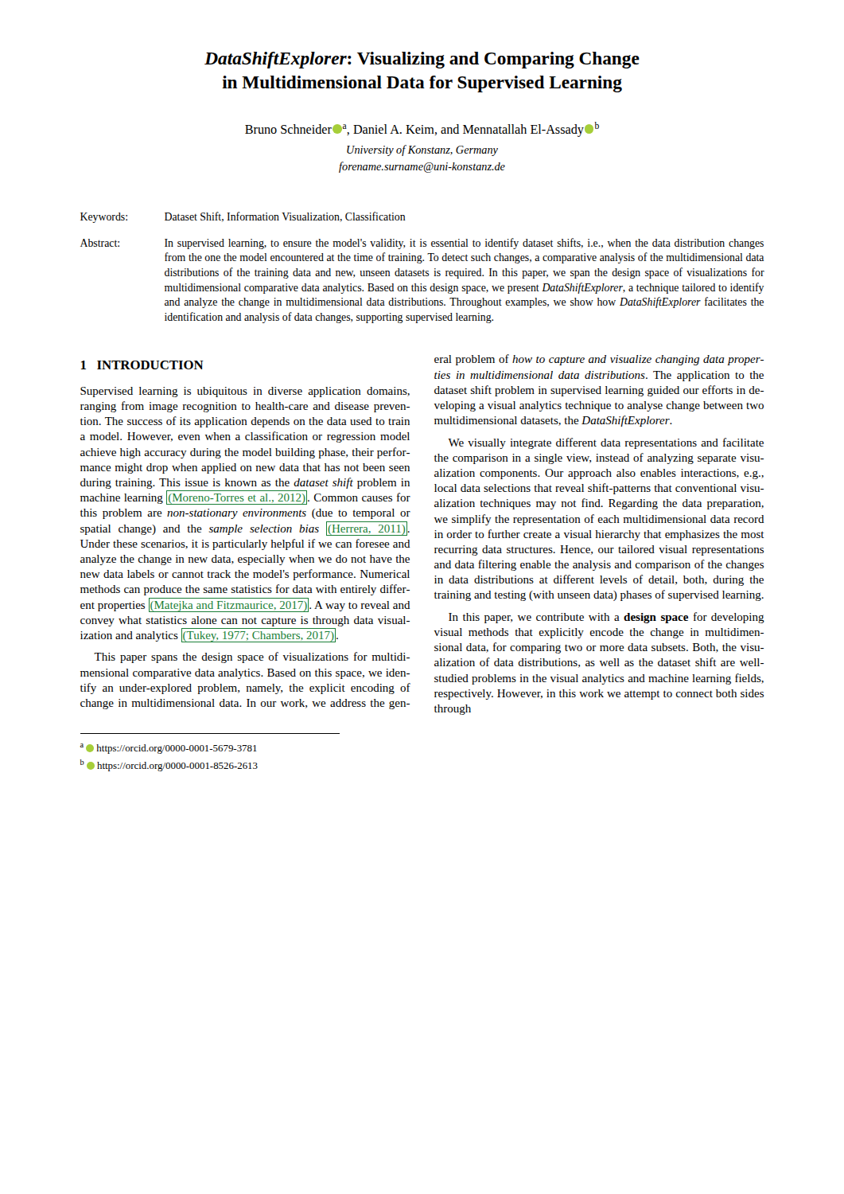DataShiftExplorer: Visualizing and Comparing Change
in Multidimensional Data for Supervised Learning
Bruno Schneidera, Daniel A. Keim, and Mennatallah El-Assadyb
University of Konstanz, Germany
forename.surname@uni-konstanz.de
Keywords:
Dataset Shift, Information Visualization, Classification
Abstract:
In supervised learning, to ensure the model's validity, it is essential to identify dataset shifts, i.e., when the data distribution changes from the one the model encountered at the time of training. To detect such changes, a comparative analysis of the multidimensional data distributions of the training data and new, unseen datasets is required. In this paper, we span the design space of visualizations for multidimensional comparative data analytics. Based on this design space, we present DataShiftExplorer, a technique tailored to identify and analyze the change in multidimensional data distributions. Throughout examples, we show how DataShiftExplorer facilitates the identification and analysis of data changes, supporting supervised learning.
1 INTRODUCTION
Supervised learning is ubiquitous in diverse application domains, ranging from image recognition to health-care and disease prevention. The success of its application depends on the data used to train a model. However, even when a classification or regression model achieve high accuracy during the model building phase, their performance might drop when applied on new data that has not been seen during training. This issue is known as the dataset shift problem in machine learning (Moreno-Torres et al., 2012). Common causes for this problem are non-stationary environments (due to temporal or spatial change) and the sample selection bias (Herrera, 2011). Under these scenarios, it is particularly helpful if we can foresee and analyze the change in new data, especially when we do not have the new data labels or cannot track the model's performance. Numerical methods can produce the same statistics for data with entirely different properties (Matejka and Fitzmaurice, 2017). A way to reveal and convey what statistics alone can not capture is through data visualization and analytics (Tukey, 1977; Chambers, 2017).
This paper spans the design space of visualizations for multidimensional comparative data analytics. Based on this space, we identify an under-explored problem, namely, the explicit encoding of change in multidimensional data. In our work, we address the general problem of how to capture and visualize changing data properties in multidimensional data distributions. The application to the dataset shift problem in supervised learning guided our efforts in developing a visual analytics technique to analyse change between two multidimensional datasets, the DataShiftExplorer.
We visually integrate different data representations and facilitate the comparison in a single view, instead of analyzing separate visualization components. Our approach also enables interactions, e.g., local data selections that reveal shift-patterns that conventional visualization techniques may not find. Regarding the data preparation, we simplify the representation of each multidimensional data record in order to further create a visual hierarchy that emphasizes the most recurring data structures. Hence, our tailored visual representations and data filtering enable the analysis and comparison of the changes in data distributions at different levels of detail, both, during the training and testing (with unseen data) phases of supervised learning.
In this paper, we contribute with a design space for developing visual methods that explicitly encode the change in multidimensional data, for comparing two or more data subsets. Both, the visualization of data distributions, as well as the dataset shift are well-studied problems in the visual analytics and machine learning fields, respectively. However, in this work we attempt to connect both sides through
a https://orcid.org/0000-0001-5679-3781
b https://orcid.org/0000-0001-8526-2613